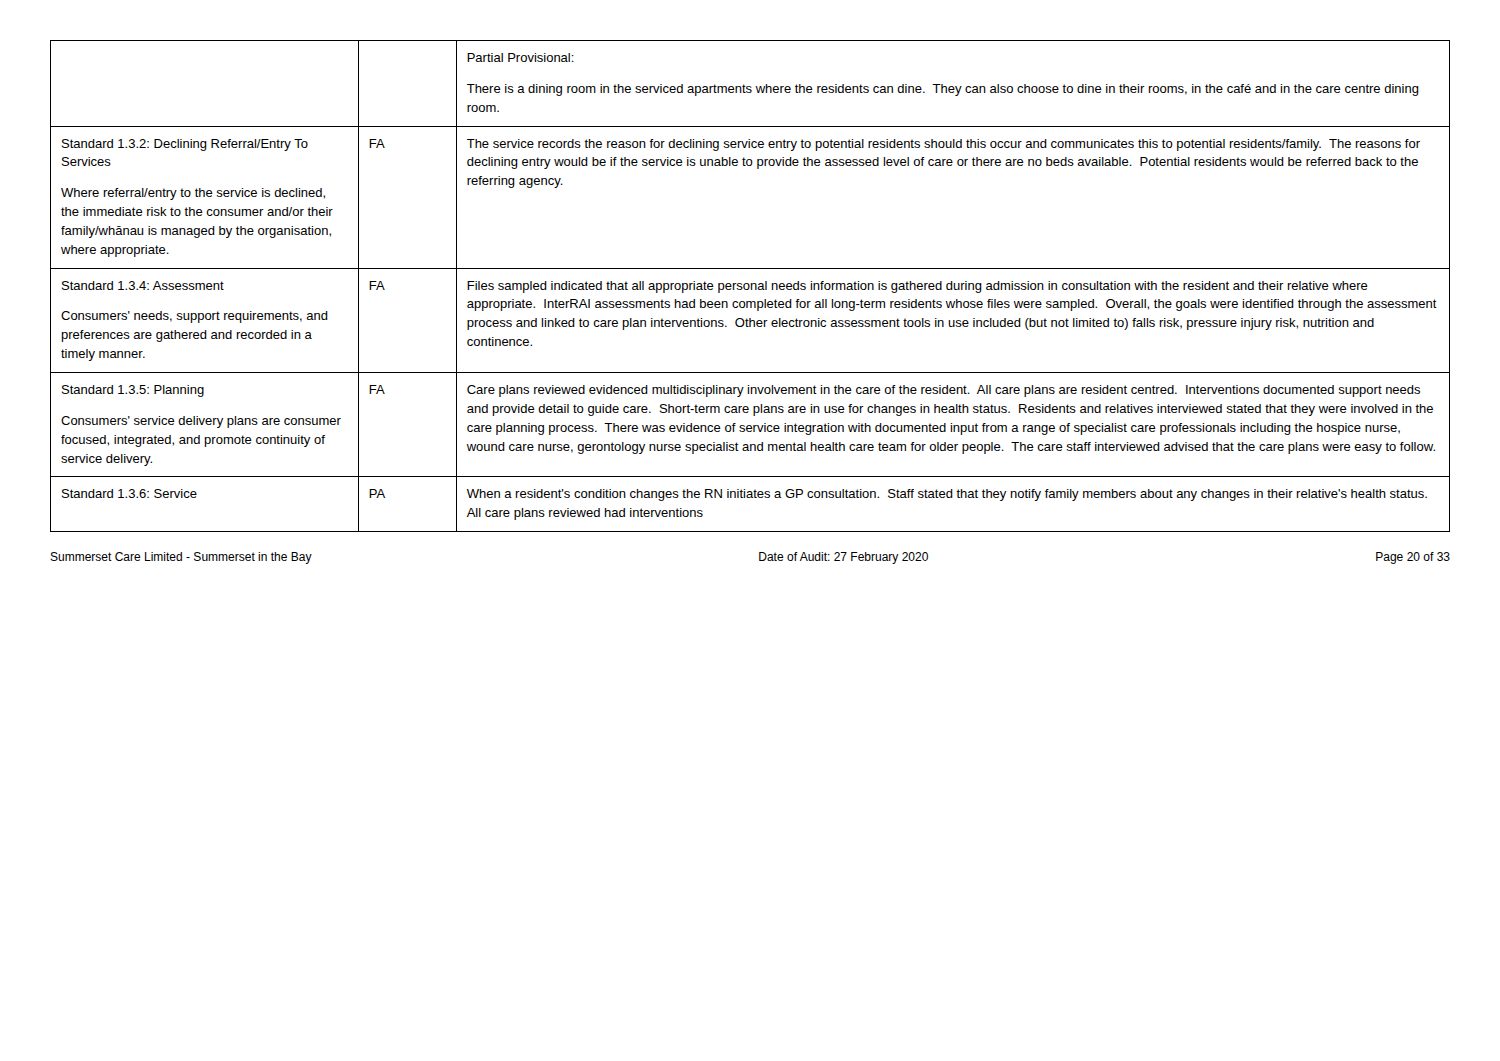| | | Partial Provisional: There is a dining room in the serviced apartments where the residents can dine. They can also choose to dine in their rooms, in the café and in the care centre dining room. |
| Standard 1.3.2: Declining Referral/Entry To Services Where referral/entry to the service is declined, the immediate risk to the consumer and/or their family/whānau is managed by the organisation, where appropriate. | FA | The service records the reason for declining service entry to potential residents should this occur and communicates this to potential residents/family. The reasons for declining entry would be if the service is unable to provide the assessed level of care or there are no beds available. Potential residents would be referred back to the referring agency. |
| Standard 1.3.4: Assessment Consumers' needs, support requirements, and preferences are gathered and recorded in a timely manner. | FA | Files sampled indicated that all appropriate personal needs information is gathered during admission in consultation with the resident and their relative where appropriate. InterRAI assessments had been completed for all long-term residents whose files were sampled. Overall, the goals were identified through the assessment process and linked to care plan interventions. Other electronic assessment tools in use included (but not limited to) falls risk, pressure injury risk, nutrition and continence. |
| Standard 1.3.5: Planning Consumers' service delivery plans are consumer focused, integrated, and promote continuity of service delivery. | FA | Care plans reviewed evidenced multidisciplinary involvement in the care of the resident. All care plans are resident centred. Interventions documented support needs and provide detail to guide care. Short-term care plans are in use for changes in health status. Residents and relatives interviewed stated that they were involved in the care planning process. There was evidence of service integration with documented input from a range of specialist care professionals including the hospice nurse, wound care nurse, gerontology nurse specialist and mental health care team for older people. The care staff interviewed advised that the care plans were easy to follow. |
| Standard 1.3.6: Service | PA | When a resident's condition changes the RN initiates a GP consultation. Staff stated that they notify family members about any changes in their relative's health status. All care plans reviewed had interventions |
Summerset Care Limited - Summerset in the Bay
Date of Audit: 27 February 2020
Page 20 of 33